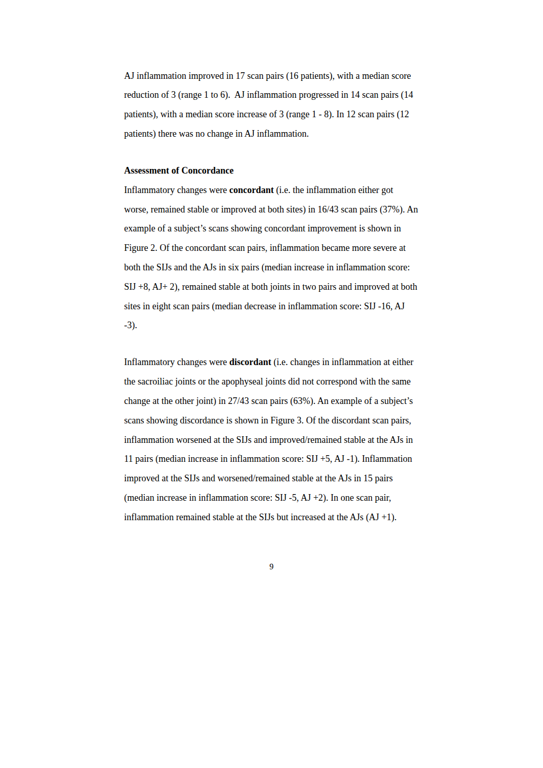AJ inflammation improved in 17 scan pairs (16 patients), with a median score reduction of 3 (range 1 to 6). AJ inflammation progressed in 14 scan pairs (14 patients), with a median score increase of 3 (range 1 - 8). In 12 scan pairs (12 patients) there was no change in AJ inflammation.
Assessment of Concordance
Inflammatory changes were concordant (i.e. the inflammation either got worse, remained stable or improved at both sites) in 16/43 scan pairs (37%). An example of a subject’s scans showing concordant improvement is shown in Figure 2. Of the concordant scan pairs, inflammation became more severe at both the SIJs and the AJs in six pairs (median increase in inflammation score: SIJ +8, AJ+ 2), remained stable at both joints in two pairs and improved at both sites in eight scan pairs (median decrease in inflammation score: SIJ -16, AJ -3).
Inflammatory changes were discordant (i.e. changes in inflammation at either the sacroiliac joints or the apophyseal joints did not correspond with the same change at the other joint) in 27/43 scan pairs (63%). An example of a subject’s scans showing discordance is shown in Figure 3. Of the discordant scan pairs, inflammation worsened at the SIJs and improved/remained stable at the AJs in 11 pairs (median increase in inflammation score: SIJ +5, AJ -1). Inflammation improved at the SIJs and worsened/remained stable at the AJs in 15 pairs (median increase in inflammation score: SIJ -5, AJ +2). In one scan pair, inflammation remained stable at the SIJs but increased at the AJs (AJ +1).
9